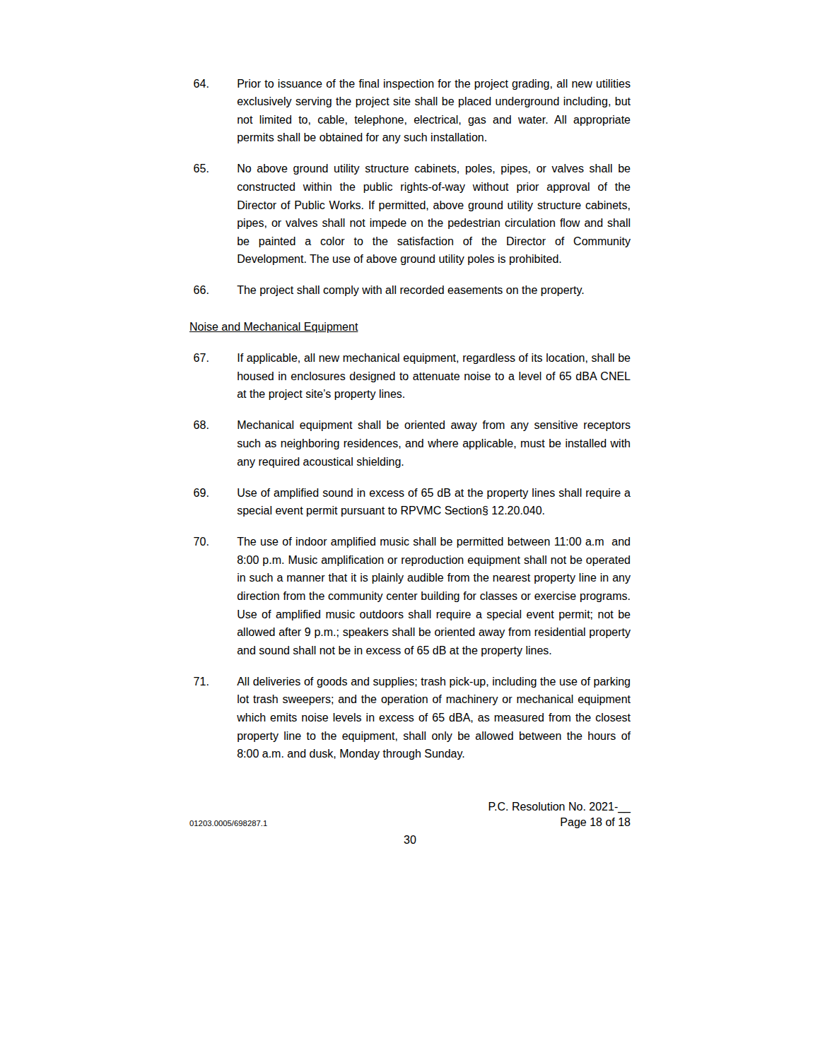64.
Prior to issuance of the final inspection for the project grading, all new utilities exclusively serving the project site shall be placed underground including, but not limited to, cable, telephone, electrical, gas and water. All appropriate permits shall be obtained for any such installation.
65.
No above ground utility structure cabinets, poles, pipes, or valves shall be constructed within the public rights-of-way without prior approval of the Director of Public Works. If permitted, above ground utility structure cabinets, pipes, or valves shall not impede on the pedestrian circulation flow and shall be painted a color to the satisfaction of the Director of Community Development. The use of above ground utility poles is prohibited.
66.
The project shall comply with all recorded easements on the property.
Noise and Mechanical Equipment
67.
If applicable, all new mechanical equipment, regardless of its location, shall be housed in enclosures designed to attenuate noise to a level of 65 dBA CNEL at the project site’s property lines.
68.
Mechanical equipment shall be oriented away from any sensitive receptors such as neighboring residences, and where applicable, must be installed with any required acoustical shielding.
69.
Use of amplified sound in excess of 65 dB at the property lines shall require a special event permit pursuant to RPVMC Section§ 12.20.040.
70.
The use of indoor amplified music shall be permitted between 11:00 a.m and 8:00 p.m. Music amplification or reproduction equipment shall not be operated in such a manner that it is plainly audible from the nearest property line in any direction from the community center building for classes or exercise programs. Use of amplified music outdoors shall require a special event permit; not be allowed after 9 p.m.; speakers shall be oriented away from residential property and sound shall not be in excess of 65 dB at the property lines.
71.
All deliveries of goods and supplies; trash pick-up, including the use of parking lot trash sweepers; and the operation of machinery or mechanical equipment which emits noise levels in excess of 65 dBA, as measured from the closest property line to the equipment, shall only be allowed between the hours of 8:00 a.m. and dusk, Monday through Sunday.
01203.0005/698287.1
P.C. Resolution No. 2021-__
Page 18 of 18
30